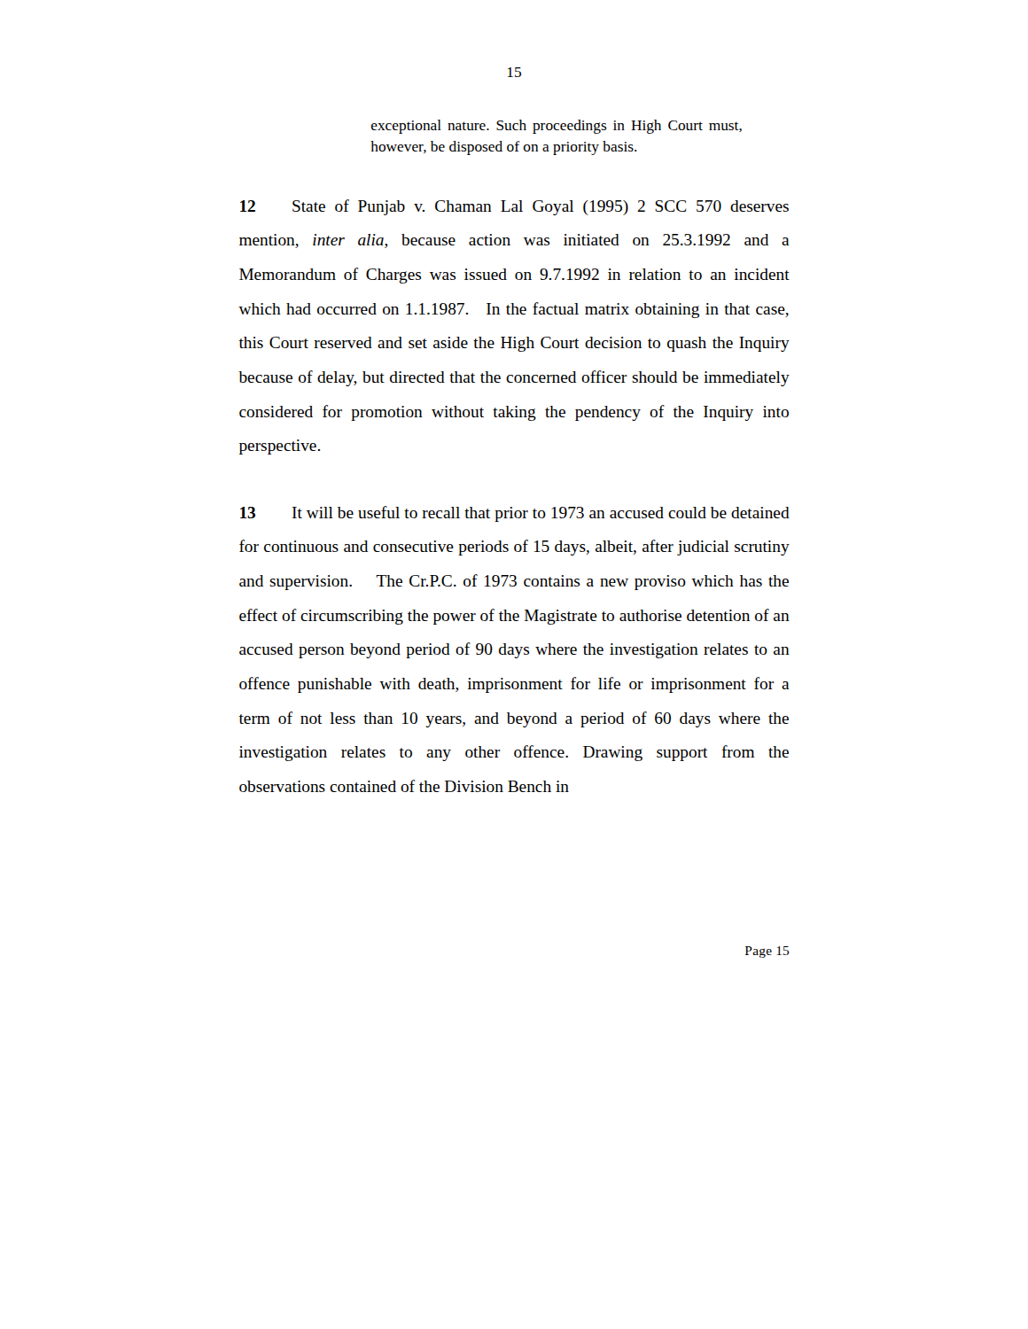15
exceptional nature. Such proceedings in High Court must, however, be disposed of on a priority basis.
12 State of Punjab v. Chaman Lal Goyal (1995) 2 SCC 570 deserves mention, inter alia, because action was initiated on 25.3.1992 and a Memorandum of Charges was issued on 9.7.1992 in relation to an incident which had occurred on 1.1.1987. In the factual matrix obtaining in that case, this Court reserved and set aside the High Court decision to quash the Inquiry because of delay, but directed that the concerned officer should be immediately considered for promotion without taking the pendency of the Inquiry into perspective.
13 It will be useful to recall that prior to 1973 an accused could be detained for continuous and consecutive periods of 15 days, albeit, after judicial scrutiny and supervision. The Cr.P.C. of 1973 contains a new proviso which has the effect of circumscribing the power of the Magistrate to authorise detention of an accused person beyond period of 90 days where the investigation relates to an offence punishable with death, imprisonment for life or imprisonment for a term of not less than 10 years, and beyond a period of 60 days where the investigation relates to any other offence. Drawing support from the observations contained of the Division Bench in
Page 15